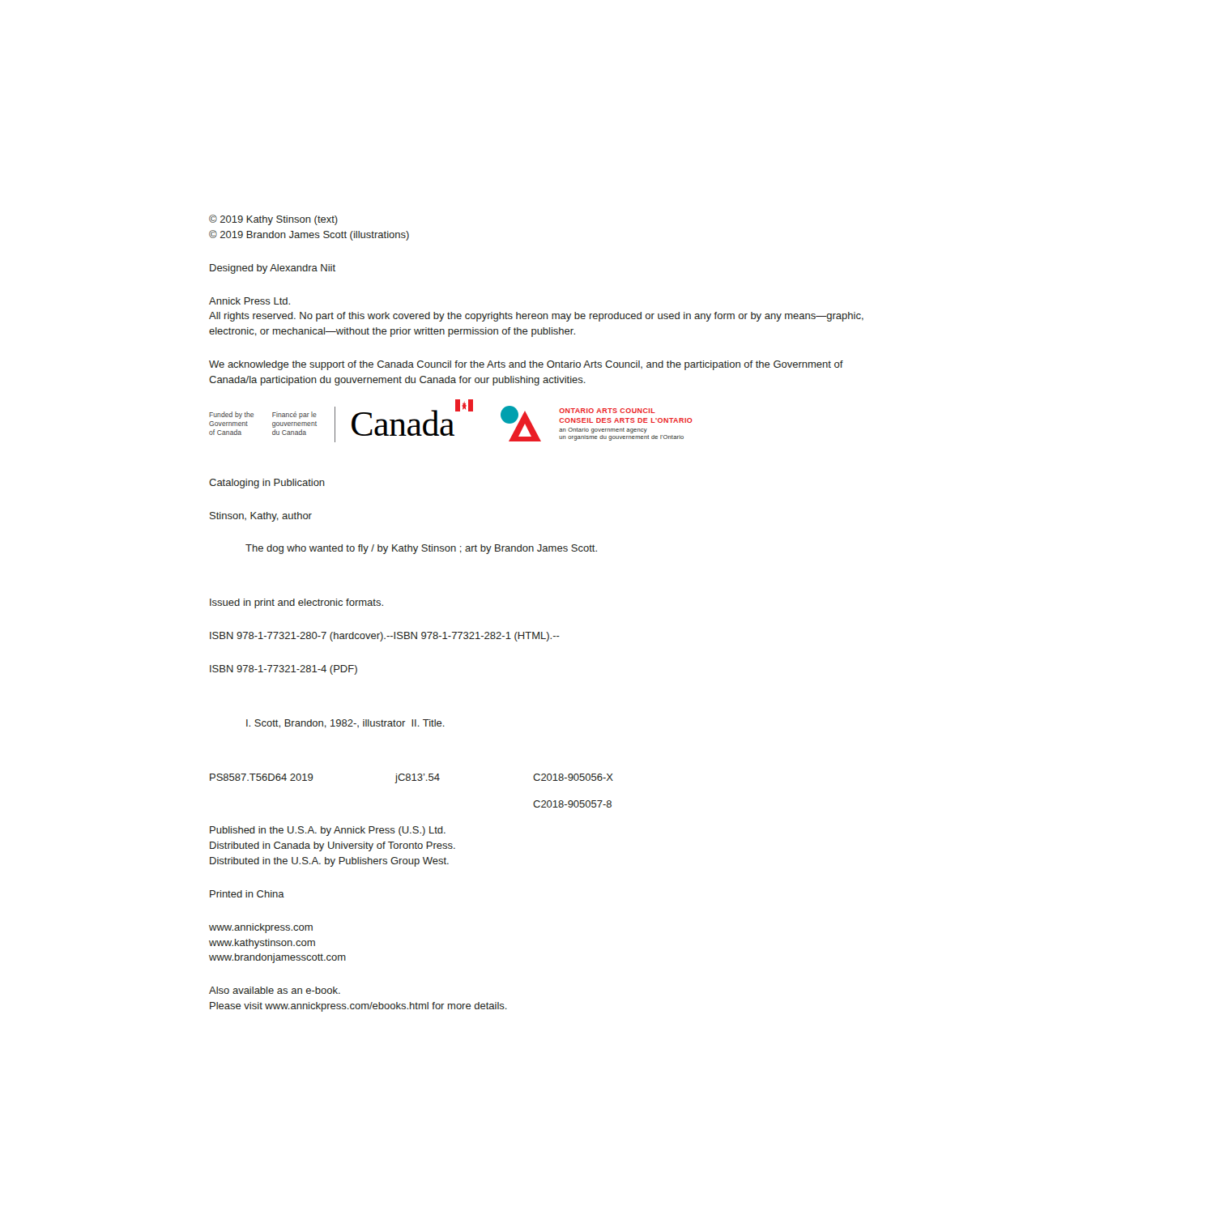© 2019 Kathy Stinson (text)
© 2019 Brandon James Scott (illustrations)
Designed by Alexandra Niit
Annick Press Ltd.
All rights reserved. No part of this work covered by the copyrights hereon may be reproduced or used in any form or by any means—graphic, electronic, or mechanical—without the prior written permission of the publisher.
We acknowledge the support of the Canada Council for the Arts and the Ontario Arts Council, and the participation of the Government of Canada/la participation du gouvernement du Canada for our publishing activities.
Funded by the
Government
of Canada
Financé par le
gouvernement
du Canada
Canada
ONTARIO ARTS COUNCIL
CONSEIL DES ARTS DE L'ONTARIO
an Ontario government agency
un organisme du gouvernement de l'Ontario
Cataloging in Publication
Stinson, Kathy, author
The dog who wanted to fly / by Kathy Stinson ; art by Brandon James Scott.
Issued in print and electronic formats.
ISBN 978-1-77321-280-7 (hardcover).--ISBN 978-1-77321-282-1 (HTML).--
ISBN 978-1-77321-281-4 (PDF)
I. Scott, Brandon, 1982-, illustrator II. Title.
PS8587.T56D64 2019
jC813’.54
C2018-905056-X
C2018-905057-8
Published in the U.S.A. by Annick Press (U.S.) Ltd.
Distributed in Canada by University of Toronto Press.
Distributed in the U.S.A. by Publishers Group West.
Printed in China
www.annickpress.com
www.kathystinson.com
www.brandonjamesscott.com
Also available as an e-book.
Please visit www.annickpress.com/ebooks.html for more details.